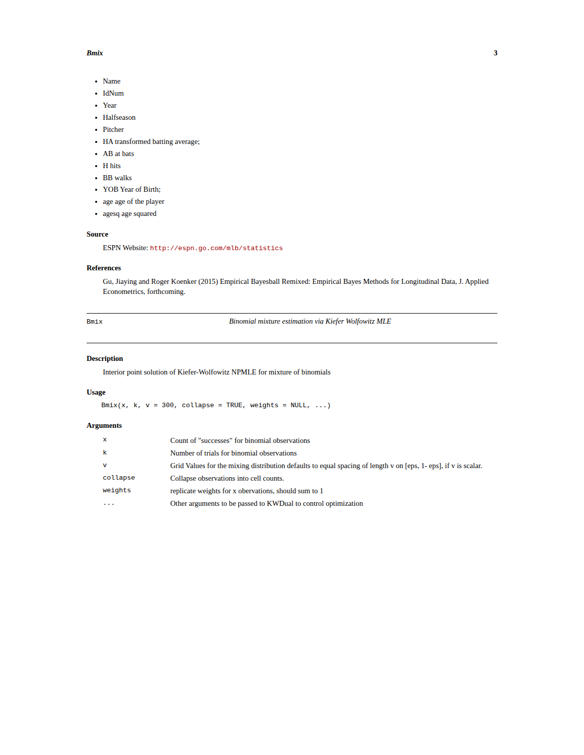Bmix 3
Name
IdNum
Year
Halfseason
Pitcher
HA transformed batting average;
AB at bats
H hits
BB walks
YOB Year of Birth;
age age of the player
agesq age squared
Source
ESPN Website: http://espn.go.com/mlb/statistics
References
Gu, Jiaying and Roger Koenker (2015) Empirical Bayesball Remixed: Empirical Bayes Methods for Longitudinal Data, J. Applied Econometrics, forthcoming.
Bmix Binomial mixture estimation via Kiefer Wolfowitz MLE
Description
Interior point solution of Kiefer-Wolfowitz NPMLE for mixture of binomials
Usage
Bmix(x, k, v = 300, collapse = TRUE, weights = NULL, ...)
Arguments
| x | Count of "successes" for binomial observations |
| k | Number of trials for binomial observations |
| v | Grid Values for the mixing distribution defaults to equal spacing of length v on [eps, 1- eps], if v is scalar. |
| collapse | Collapse observations into cell counts. |
| weights | replicate weights for x obervations, should sum to 1 |
| ... | Other arguments to be passed to KWDual to control optimization |